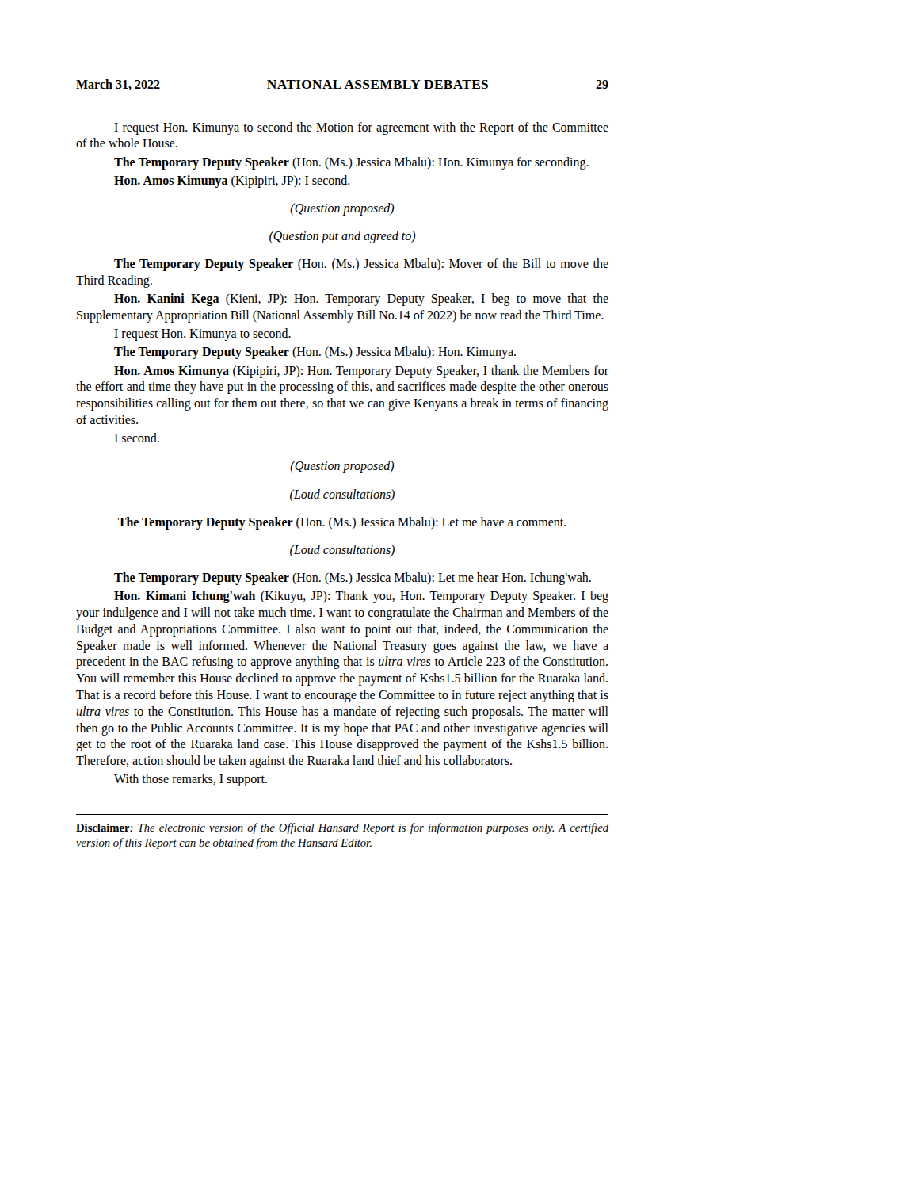March 31, 2022 NATIONAL ASSEMBLY DEBATES 29
I request Hon. Kimunya to second the Motion for agreement with the Report of the Committee of the whole House.
The Temporary Deputy Speaker (Hon. (Ms.) Jessica Mbalu): Hon. Kimunya for seconding.
Hon. Amos Kimunya (Kipipiri, JP): I second.
(Question proposed)
(Question put and agreed to)
The Temporary Deputy Speaker (Hon. (Ms.) Jessica Mbalu): Mover of the Bill to move the Third Reading.
Hon. Kanini Kega (Kieni, JP): Hon. Temporary Deputy Speaker, I beg to move that the Supplementary Appropriation Bill (National Assembly Bill No.14 of 2022) be now read the Third Time.
I request Hon. Kimunya to second.
The Temporary Deputy Speaker (Hon. (Ms.) Jessica Mbalu): Hon. Kimunya.
Hon. Amos Kimunya (Kipipiri, JP): Hon. Temporary Deputy Speaker, I thank the Members for the effort and time they have put in the processing of this, and sacrifices made despite the other onerous responsibilities calling out for them out there, so that we can give Kenyans a break in terms of financing of activities.
I second.
(Question proposed)
(Loud consultations)
The Temporary Deputy Speaker (Hon. (Ms.) Jessica Mbalu): Let me have a comment.
(Loud consultations)
The Temporary Deputy Speaker (Hon. (Ms.) Jessica Mbalu): Let me hear Hon. Ichung'wah.
Hon. Kimani Ichung'wah (Kikuyu, JP): Thank you, Hon. Temporary Deputy Speaker. I beg your indulgence and I will not take much time. I want to congratulate the Chairman and Members of the Budget and Appropriations Committee. I also want to point out that, indeed, the Communication the Speaker made is well informed. Whenever the National Treasury goes against the law, we have a precedent in the BAC refusing to approve anything that is ultra vires to Article 223 of the Constitution. You will remember this House declined to approve the payment of Kshs1.5 billion for the Ruaraka land. That is a record before this House. I want to encourage the Committee to in future reject anything that is ultra vires to the Constitution. This House has a mandate of rejecting such proposals. The matter will then go to the Public Accounts Committee. It is my hope that PAC and other investigative agencies will get to the root of the Ruaraka land case. This House disapproved the payment of the Kshs1.5 billion. Therefore, action should be taken against the Ruaraka land thief and his collaborators.
With those remarks, I support.
Disclaimer: The electronic version of the Official Hansard Report is for information purposes only. A certified version of this Report can be obtained from the Hansard Editor.